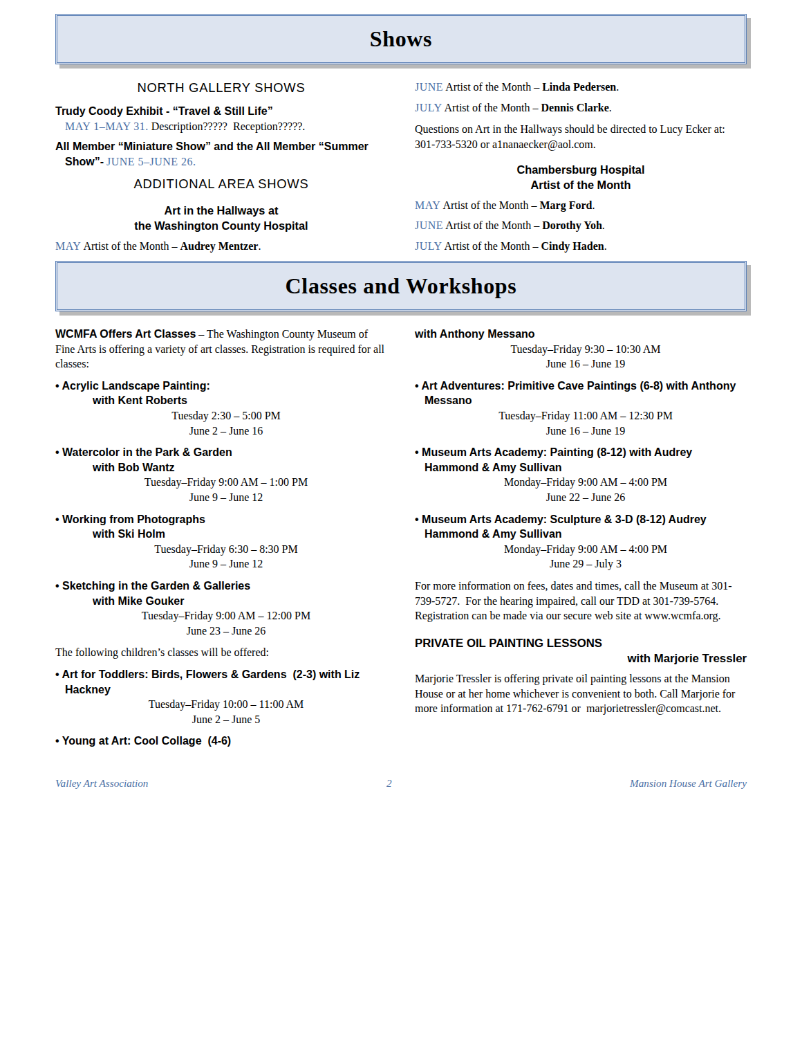Shows
North Gallery Shows
Trudy Coody Exhibit - “Travel & Still Life”
MAY 1–MAY 31. Description????? Reception?????.
All Member “Miniature Show” and the All Member “Summer Show”- JUNE 5–JUNE 26.
Additional Area Shows
Art in the Hallways at
the Washington County Hospital
MAY Artist of the Month – Audrey Mentzer.
JUNE Artist of the Month – Linda Pedersen.
JULY Artist of the Month – Dennis Clarke.
Questions on Art in the Hallways should be directed to Lucy Ecker at: 301-733-5320 or a1nanaecker@aol.com.
Chambersburg Hospital
Artist of the Month
MAY Artist of the Month – Marg Ford.
JUNE Artist of the Month – Dorothy Yoh.
JULY Artist of the Month – Cindy Haden.
Classes and Workshops
WCMFA Offers Art Classes – The Washington County Museum of Fine Arts is offering a variety of art classes. Registration is required for all classes:
• Acrylic Landscape Painting: with Kent Roberts Tuesday 2:30 – 5:00 PM June 2 – June 16
• Watercolor in the Park & Garden with Bob Wantz Tuesday–Friday 9:00 AM – 1:00 PM June 9 – June 12
• Working from Photographs with Ski Holm Tuesday–Friday 6:30 – 8:30 PM June 9 – June 12
• Sketching in the Garden & Galleries with Mike Gouker Tuesday–Friday 9:00 AM – 12:00 PM June 23 – June 26
The following children’s classes will be offered:
• Art for Toddlers: Birds, Flowers & Gardens (2-3) with Liz Hackney Tuesday–Friday 10:00 – 11:00 AM June 2 – June 5
• Young at Art: Cool Collage (4-6)
with Anthony Messano Tuesday–Friday 9:30 – 10:30 AM June 16 – June 19
• Art Adventures: Primitive Cave Paintings (6-8) with Anthony Messano Tuesday–Friday 11:00 AM – 12:30 PM June 16 – June 19
• Museum Arts Academy: Painting (8-12) with Audrey Hammond & Amy Sullivan Monday–Friday 9:00 AM – 4:00 PM June 22 – June 26
• Museum Arts Academy: Sculpture & 3-D (8-12) Audrey Hammond & Amy Sullivan Monday–Friday 9:00 AM – 4:00 PM June 29 – July 3
For more information on fees, dates and times, call the Museum at 301-739-5727. For the hearing impaired, call our TDD at 301-739-5764. Registration can be made via our secure web site at www.wcmfa.org.
PRIVATE OIL PAINTING LESSONS with Marjorie Tressler
Marjorie Tressler is offering private oil painting lessons at the Mansion House or at her home whichever is convenient to both. Call Marjorie for more information at 171-762-6791 or marjorietressler@comcast.net.
Valley Art Association 2 Mansion House Art Gallery